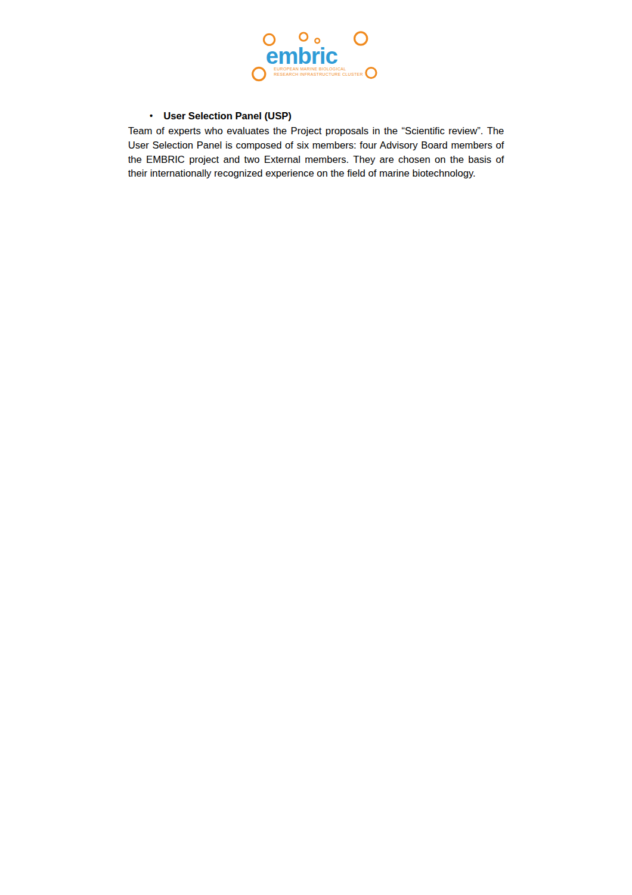embric EUROPEAN MARINE BIOLOGICAL RESEARCH INFRASTRUCTURE CLUSTER
User Selection Panel (USP)
Team of experts who evaluates the Project proposals in the “Scientific review”. The User Selection Panel is composed of six members: four Advisory Board members of the EMBRIC project and two External members. They are chosen on the basis of their internationally recognized experience on the field of marine biotechnology.